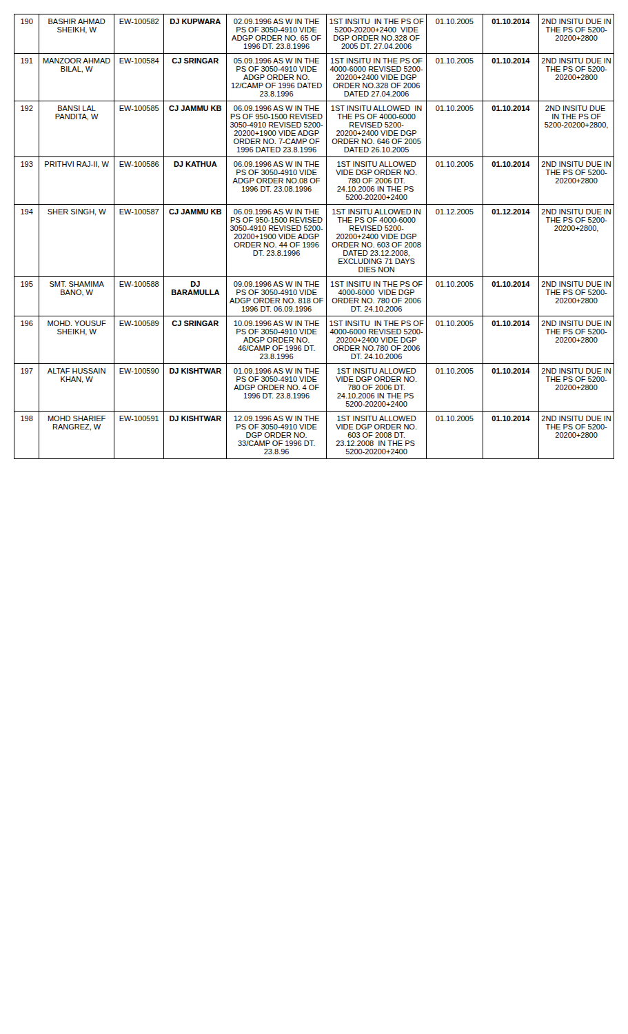| 190 | BASHIR AHMAD SHEIKH, W | EW-100582 | DJ KUPWARA | 02.09.1996 AS W IN THE PS OF 3050-4910 VIDE ADGP ORDER NO. 65 OF 1996 DT. 23.8.1996 | 1ST INSITU IN THE PS OF 5200-20200+2400 VIDE DGP ORDER NO.328 OF 2005 DT. 27.04.2006 | 01.10.2005 | 01.10.2014 | 2ND INSITU DUE IN THE PS OF 5200-20200+2800 |
| 191 | MANZOOR AHMAD BILAL, W | EW-100584 | CJ SRINGAR | 05.09.1996 AS W IN THE PS OF 3050-4910 VIDE ADGP ORDER NO. 12/CAMP OF 1996 DATED 23.8.1996 | 1ST INSITU IN THE PS OF 4000-6000 REVISED 5200-20200+2400 VIDE DGP ORDER NO.328 OF 2006 DATED 27.04.2006 | 01.10.2005 | 01.10.2014 | 2ND INSITU DUE IN THE PS OF 5200-20200+2800 |
| 192 | BANSI LAL PANDITA, W | EW-100585 | CJ JAMMU KB | 06.09.1996 AS W IN THE PS OF 950-1500 REVISED 3050-4910 REVISED 5200-20200+1900 VIDE ADGP ORDER NO. 7-CAMP OF 1996 DATED 23.8.1996 | 1ST INSITU ALLOWED IN THE PS OF 4000-6000 REVISED 5200-20200+2400 VIDE DGP ORDER NO. 646 OF 2005 DATED 26.10.2005 | 01.10.2005 | 01.10.2014 | 2ND INSITU DUE IN THE PS OF 5200-20200+2800, |
| 193 | PRITHVI RAJ-II, W | EW-100586 | DJ KATHUA | 06.09.1996 AS W IN THE PS OF 3050-4910 VIDE ADGP ORDER NO.08 OF 1996 DT. 23.08.1996 | 1ST INSITU ALLOWED VIDE DGP ORDER NO. 780 OF 2006 DT. 24.10.2006 IN THE PS 5200-20200+2400 | 01.10.2005 | 01.10.2014 | 2ND INSITU DUE IN THE PS OF 5200-20200+2800 |
| 194 | SHER SINGH, W | EW-100587 | CJ JAMMU KB | 06.09.1996 AS W IN THE PS OF 950-1500 REVISED 3050-4910 REVISED 5200-20200+1900 VIDE ADGP ORDER NO. 44 OF 1996 DT. 23.8.1996 | 1ST INSITU ALLOWED IN THE PS OF 4000-6000 REVISED 5200-20200+2400 VIDE DGP ORDER NO. 603 OF 2008 DATED 23.12.2008, EXCLUDING 71 DAYS DIES NON | 01.12.2005 | 01.12.2014 | 2ND INSITU DUE IN THE PS OF 5200-20200+2800, |
| 195 | SMT. SHAMIMA BANO, W | EW-100588 | DJ BARAMULLA | 09.09.1996 AS W IN THE PS OF 3050-4910 VIDE ADGP ORDER NO. 818 OF 1996 DT. 06.09.1996 | 1ST INSITU IN THE PS OF 4000-6000 VIDE DGP ORDER NO. 780 OF 2006 DT. 24.10.2006 | 01.10.2005 | 01.10.2014 | 2ND INSITU DUE IN THE PS OF 5200-20200+2800 |
| 196 | MOHD. YOUSUF SHEIKH, W | EW-100589 | CJ SRINGAR | 10.09.1996 AS W IN THE PS OF 3050-4910 VIDE ADGP ORDER NO. 46/CAMP OF 1996 DT. 23.8.1996 | 1ST INSITU IN THE PS OF 4000-6000 REVISED 5200-20200+2400 VIDE DGP ORDER NO.780 OF 2006 DT. 24.10.2006 | 01.10.2005 | 01.10.2014 | 2ND INSITU DUE IN THE PS OF 5200-20200+2800 |
| 197 | ALTAF HUSSAIN KHAN, W | EW-100590 | DJ KISHTWAR | 01.09.1996 AS W IN THE PS OF 3050-4910 VIDE ADGP ORDER NO. 4 OF 1996 DT. 23.8.1996 | 1ST INSITU ALLOWED VIDE DGP ORDER NO. 780 OF 2006 DT. 24.10.2006 IN THE PS 5200-20200+2400 | 01.10.2005 | 01.10.2014 | 2ND INSITU DUE IN THE PS OF 5200-20200+2800 |
| 198 | MOHD SHARIEF RANGREZ, W | EW-100591 | DJ KISHTWAR | 12.09.1996 AS W IN THE PS OF 3050-4910 VIDE DGP ORDER NO. 33/CAMP OF 1996 DT. 23.8.96 | 1ST INSITU ALLOWED VIDE DGP ORDER NO. 603 OF 2008 DT. 23.12.2008 IN THE PS 5200-20200+2400 | 01.10.2005 | 01.10.2014 | 2ND INSITU DUE IN THE PS OF 5200-20200+2800 |